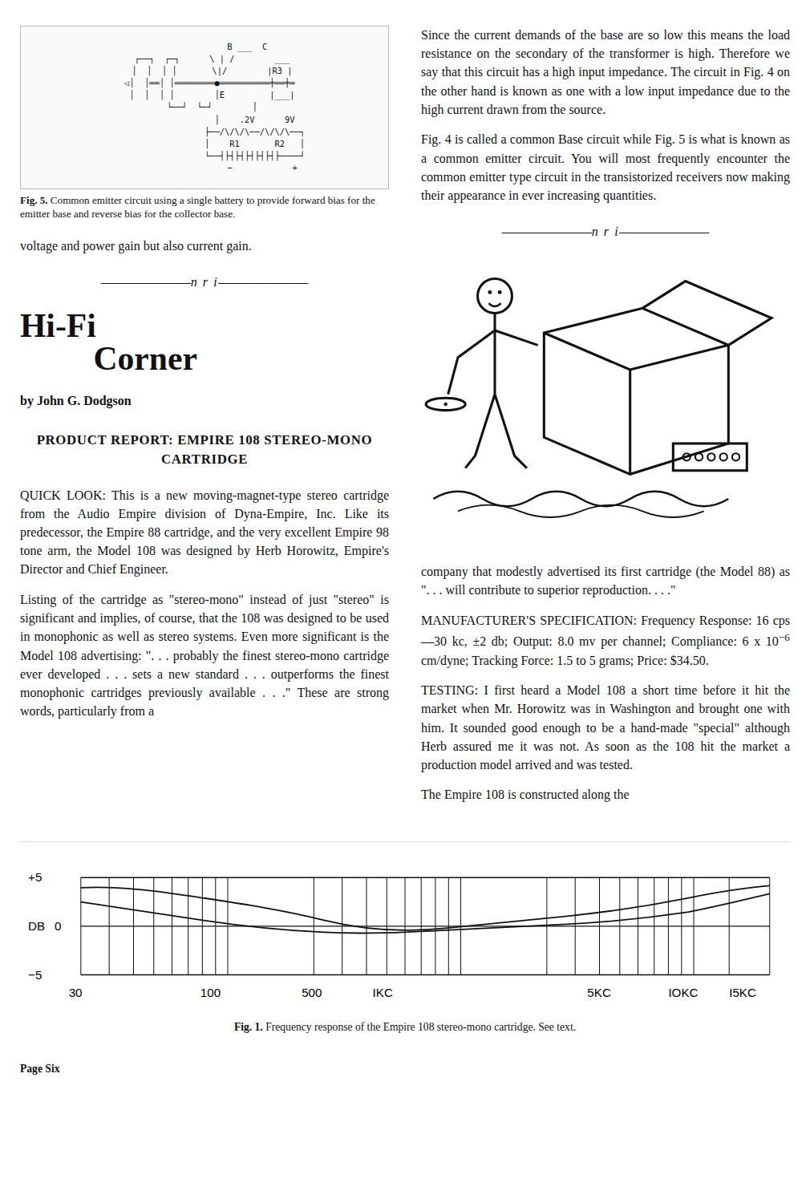B ___  C
   ┌──┐  ┌─┐      \ | /        ___
   │  │  │ │       \|/        |R3 |
  ◁│  │══│ │════════●══════════╪══╪═
   │  │  │ │        │E         |___|
   └──┘  └─┘        │
                    │    .2V      9V
                    ├──/\/\/\──/\/\/\──┐
                    │    R1       R2   │
                    └──┤├┤├┤├┤├┤├┤├────┘
                       −            +
Fig. 5. Common emitter circuit using a single battery to provide forward bias for the emitter base and reverse bias for the collector base.
voltage and power gain but also current gain.
n r i
Hi-Fi Corner
by John G. Dodgson
Product Report: Empire 108 Stereo-Mono Cartridge
QUICK LOOK: This is a new moving-magnet-type stereo cartridge from the Audio Empire division of Dyna-Empire, Inc. Like its predecessor, the Empire 88 cartridge, and the very excellent Empire 98 tone arm, the Model 108 was designed by Herb Horowitz, Empire's Director and Chief Engineer.
Listing of the cartridge as "stereo-mono" instead of just "stereo" is significant and implies, of course, that the 108 was designed to be used in monophonic as well as stereo systems. Even more significant is the Model 108 advertising: ". . . probably the finest stereo-mono cartridge ever developed . . . sets a new standard . . . outperforms the finest monophonic cartridges previously available . . ." These are strong words, particularly from a
Since the current demands of the base are so low this means the load resistance on the secondary of the transformer is high. Therefore we say that this circuit has a high input impedance. The circuit in Fig. 4 on the other hand is known as one with a low input impedance due to the high current drawn from the source.
Fig. 4 is called a common Base circuit while Fig. 5 is what is known as a common emitter circuit. You will most frequently encounter the common emitter type circuit in the transistorized receivers now making their appearance in ever increasing quantities.
n r i
company that modestly advertised its first cartridge (the Model 88) as ". . . will contribute to superior reproduction. . . ."
MANUFACTURER'S SPECIFICATION: Frequency Response: 16 cps —30 kc, ±2 db; Output: 8.0 mv per channel; Compliance: 6 x 10−6 cm/dyne; Tracking Force: 1.5 to 5 grams; Price: $34.50.
TESTING: I first heard a Model 108 a short time before it hit the market when Mr. Horowitz was in Washington and brought one with him. It sounded good enough to be a hand-made "special" although Herb assured me it was not. As soon as the 108 hit the market a production model arrived and was tested.
The Empire 108 is constructed along the
+5 DB 0 −5 30 100 500 IKC 5KC IOKC I5KC
Fig. 1. Frequency response of the Empire 108 stereo-mono cartridge. See text.
Page Six